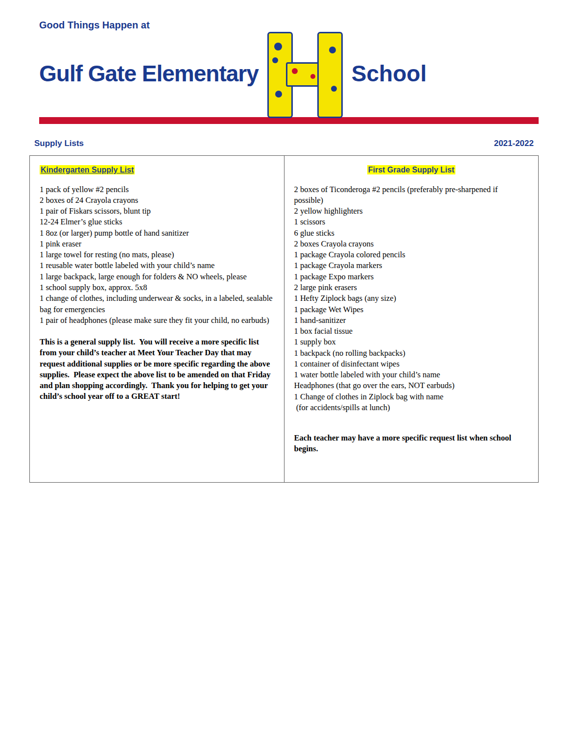Good Things Happen at
Gulf Gate Elementary
School
Supply Lists
2021-2022
| Kindergarten Supply List 1 pack of yellow #2 pencils 2 boxes of 24 Crayola crayons 1 pair of Fiskars scissors, blunt tip 12-24 Elmer’s glue sticks 1 8oz (or larger) pump bottle of hand sanitizer 1 pink eraser 1 large towel for resting (no mats, please) 1 reusable water bottle labeled with your child’s name 1 large backpack, large enough for folders & NO wheels, please 1 school supply box, approx. 5x8 1 change of clothes, including underwear & socks, in a labeled, sealable bag for emergencies 1 pair of headphones (please make sure they fit your child, no earbuds) This is a general supply list. You will receive a more specific list from your child’s teacher at Meet Your Teacher Day that may request additional supplies or be more specific regarding the above supplies. Please expect the above list to be amended on that Friday and plan shopping accordingly. Thank you for helping to get your child’s school year off to a GREAT start! | First Grade Supply List 2 boxes of Ticonderoga #2 pencils (preferably pre-sharpened if possible) 2 yellow highlighters 1 scissors 6 glue sticks 2 boxes Crayola crayons 1 package Crayola colored pencils 1 package Crayola markers 1 package Expo markers 2 large pink erasers 1 Hefty Ziplock bags (any size) 1 package Wet Wipes 1 hand-sanitizer 1 box facial tissue 1 supply box 1 backpack (no rolling backpacks) 1 container of disinfectant wipes 1 water bottle labeled with your child’s name Headphones (that go over the ears, NOT earbuds) 1 Change of clothes in Ziplock bag with name (for accidents/spills at lunch) Each teacher may have a more specific request list when school begins. |